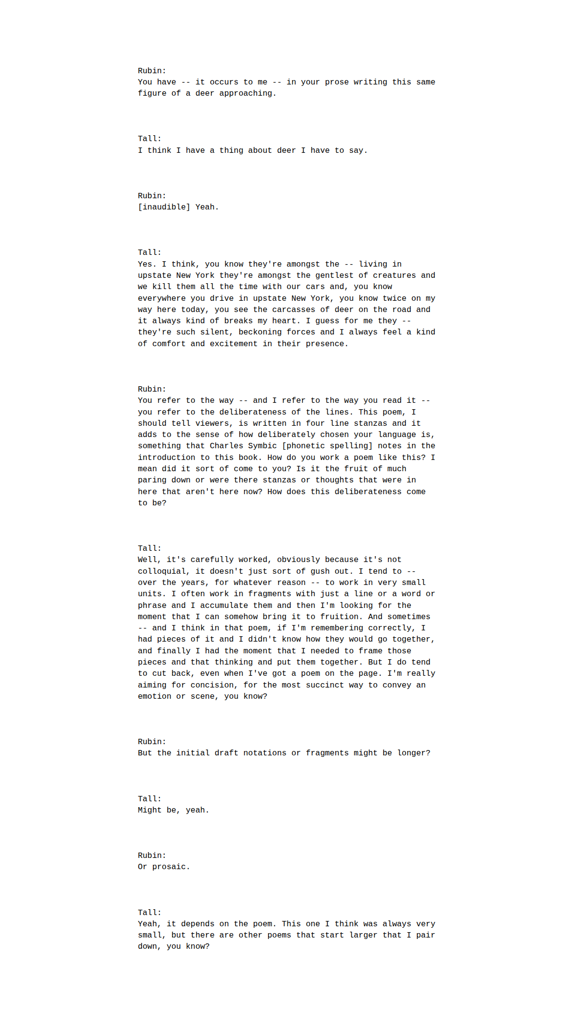Rubin: You have -- it occurs to me -- in your prose writing this same figure of a deer approaching.
Tall: I think I have a thing about deer I have to say.
Rubin:[inaudible] Yeah.
Tall: Yes. I think, you know they're amongst the -- living in upstate New York they're amongst the gentlest of creatures and we kill them all the time with our cars and, you know everywhere you drive in upstate New York, you know twice on my way here today, you see the carcasses of deer on the road and it always kind of breaks my heart. I guess for me they -- they're such silent, beckoning forces and I always feel a kind of comfort and excitement in their presence.
Rubin: You refer to the way -- and I refer to the way you read it -- you refer to the deliberateness of the lines. This poem, I should tell viewers, is written in four line stanzas and it adds to the sense of how deliberately chosen your language is, something that Charles Symbic [phonetic spelling] notes in the introduction to this book. How do you work a poem like this? I mean did it sort of come to you? Is it the fruit of much paring down or were there stanzas or thoughts that were in here that aren't here now? How does this deliberateness come to be?
Tall: Well, it's carefully worked, obviously because it's not colloquial, it doesn't just sort of gush out. I tend to -- over the years, for whatever reason -- to work in very small units. I often work in fragments with just a line or a word or phrase and I accumulate them and then I'm looking for the moment that I can somehow bring it to fruition. And sometimes -- and I think in that poem, if I'm remembering correctly, I had pieces of it and I didn't know how they would go together, and finally I had the moment that I needed to frame those pieces and that thinking and put them together. But I do tend to cut back, even when I've got a poem on the page. I'm really aiming for concision, for the most succinct way to convey an emotion or scene, you know?
Rubin: But the initial draft notations or fragments might be longer?
Tall: Might be, yeah.
Rubin: Or prosaic.
Tall: Yeah, it depends on the poem. This one I think was always very small, but there are other poems that start larger that I pair down, you know?